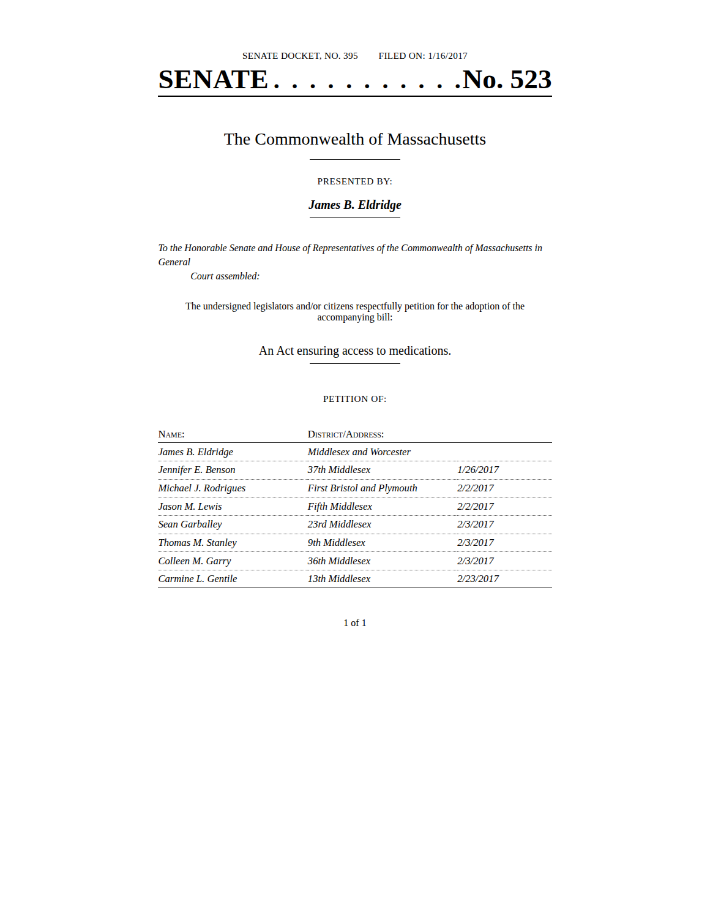SENATE DOCKET, NO. 395 FILED ON: 1/16/2017
SENATE . . . . . . . . . . . . . . . No. 523
The Commonwealth of Massachusetts
PRESENTED BY:
James B. Eldridge
To the Honorable Senate and House of Representatives of the Commonwealth of Massachusetts in General Court assembled:
The undersigned legislators and/or citizens respectfully petition for the adoption of the accompanying bill:
An Act ensuring access to medications.
PETITION OF:
| Name: | District/Address: | |
| --- | --- | --- |
| James B. Eldridge | Middlesex and Worcester | |
| Jennifer E. Benson | 37th Middlesex | 1/26/2017 |
| Michael J. Rodrigues | First Bristol and Plymouth | 2/2/2017 |
| Jason M. Lewis | Fifth Middlesex | 2/2/2017 |
| Sean Garballey | 23rd Middlesex | 2/3/2017 |
| Thomas M. Stanley | 9th Middlesex | 2/3/2017 |
| Colleen M. Garry | 36th Middlesex | 2/3/2017 |
| Carmine L. Gentile | 13th Middlesex | 2/23/2017 |
1 of 1